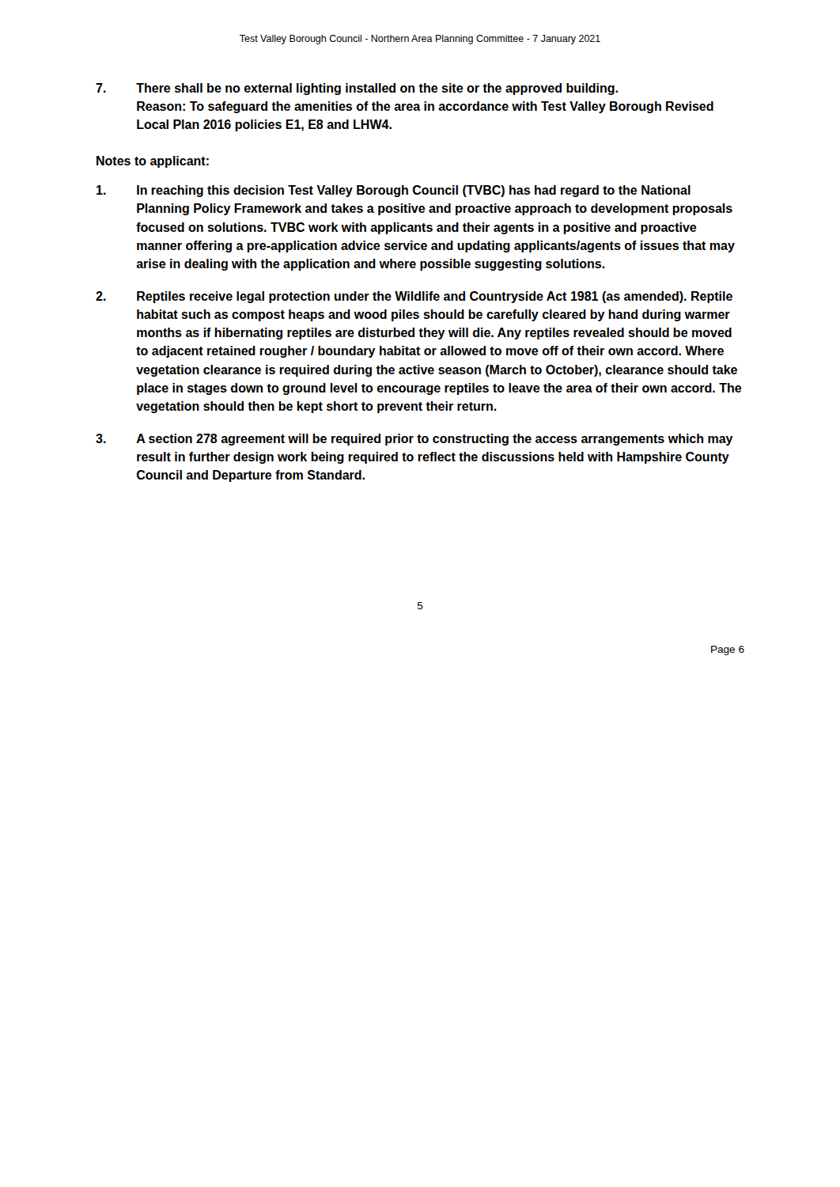Test Valley Borough Council - Northern Area Planning Committee - 7 January 2021
7. There shall be no external lighting installed on the site or the approved building.
Reason: To safeguard the amenities of the area in accordance with Test Valley Borough Revised Local Plan 2016 policies E1, E8 and LHW4.
Notes to applicant:
1. In reaching this decision Test Valley Borough Council (TVBC) has had regard to the National Planning Policy Framework and takes a positive and proactive approach to development proposals focused on solutions. TVBC work with applicants and their agents in a positive and proactive manner offering a pre-application advice service and updating applicants/agents of issues that may arise in dealing with the application and where possible suggesting solutions.
2. Reptiles receive legal protection under the Wildlife and Countryside Act 1981 (as amended). Reptile habitat such as compost heaps and wood piles should be carefully cleared by hand during warmer months as if hibernating reptiles are disturbed they will die. Any reptiles revealed should be moved to adjacent retained rougher / boundary habitat or allowed to move off of their own accord. Where vegetation clearance is required during the active season (March to October), clearance should take place in stages down to ground level to encourage reptiles to leave the area of their own accord. The vegetation should then be kept short to prevent their return.
3. A section 278 agreement will be required prior to constructing the access arrangements which may result in further design work being required to reflect the discussions held with Hampshire County Council and Departure from Standard.
5
Page 6